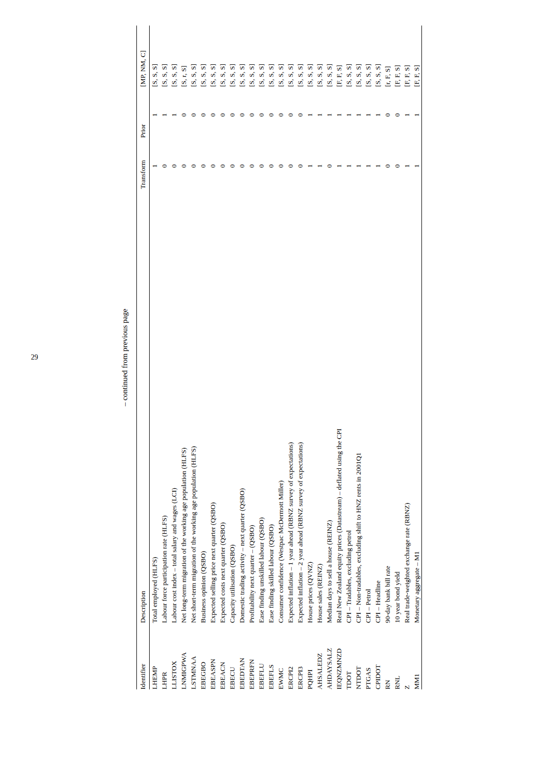29
– continued from previous page
| Identifier | Description | Transform | Prior | [MP, NM, C] |
| --- | --- | --- | --- | --- |
| LHEMP | Total employed (HLFS) | 1 | 1 | [S, S, S] |
| LHPR | Labour force participation rate (HLFS) | 0 | 1 | [S, S, S] |
| LLISTOX | Labour cost index – total salary and wages (LCI) | 0 | 1 | [S, S, S] |
| LNMIGPWA | Net long-term migration of the working age population (HLFS) | 0 | 0 | [S, r, S] |
| LSTMNAA | Net short-term migration of the working age population (HLFS) | 0 | 0 | [S, S, S] |
| EBEGBO | Business opinion (QSBO) | 0 | 0 | [S, S, S] |
| EBEASPN | Expected selling price next quarter (QSBO) | 0 | 0 | [S, S, S] |
| EBEACN | Expected costs next quarter (QSBO) | 0 | 0 | [S, S, S] |
| EBECU | Capacity utilisation (QSBO) | 0 | 0 | [S, S, S] |
| EBEDTAN | Domestic trading activity – next quarter (QSBO) | 0 | 0 | [S, S, S] |
| EBEPRFN | Profitability next quarter – (QSBO) | 0 | 0 | [S, S, S] |
| EBEFLU | Ease finding unskilled labour (QSBO) | 0 | 0 | [S, S, S] |
| EBEFLS | Ease finding skilled labour (QSBO) | 0 | 0 | [S, S, S] |
| EWMC | Consumer confidence (Westpac McDermott Miller) | 0 | 0 | [S, S, S] |
| ERCPI2 | Expected inflation – 1 year ahead (RBNZ survey of expectations) | 0 | 0 | [S, S, S] |
| ERCPI3 | Expected inflation – 2 year ahead (RBNZ survey of expectations) | 0 | 0 | [S, S, S] |
| PQHPI | House prices (QVNZ) | 1 | 1 | [S, S, S] |
| AHSALEDZ | House sales (REINZ) | 1 | 1 | [S, S, S] |
| AHDAYSALZ | Median days to sell a house (REINZ) | 0 | 1 | [S, S, S] |
| IEQNZMNZD | Real New Zealand equity prices (Datastream) – deflated using the CPI | 1 | 1 | [F, F, S] |
| TDOT | CPI – Tradables, excluding petrol | 1 | 1 | [S, S, S] |
| NTDOT | CPI – Non-tradables, excluding shift to HNZ rents in 2001Q1 | 1 | 1 | [S, S, S] |
| PTGAS | CPI – Petrol | 1 | 1 | [S, S, S] |
| CPIDOT | CPI – Headline | 1 | 1 | [S, S, S] |
| RN | 90-day bank bill rate | 0 | 0 | [r, F, S] |
| RNL | 10 year bond yield | 0 | 0 | [F, F, S] |
| Z | Real trade-weighted exchange rate (RBNZ) | 1 | 1 | [F, F, S] |
| MM1 | Monetary aggregate – M1 | 1 | 1 | [F, F, S] |